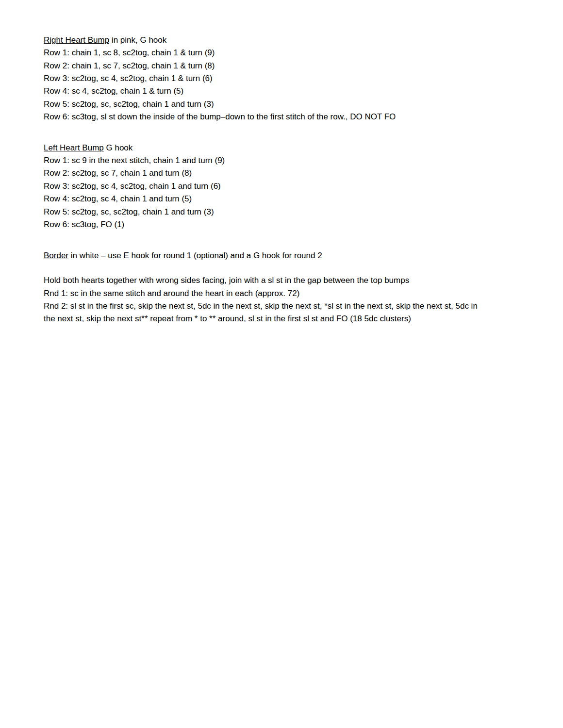Right Heart Bump in pink, G hook
Row 1: chain 1, sc 8, sc2tog, chain 1 & turn (9)
Row 2: chain 1, sc 7, sc2tog, chain 1 & turn (8)
Row 3: sc2tog, sc 4, sc2tog, chain 1 & turn (6)
Row 4: sc 4, sc2tog, chain 1 & turn (5)
Row 5: sc2tog, sc, sc2tog, chain 1 and turn (3)
Row 6: sc3tog, sl st down the inside of the bump–down to the first stitch of the row., DO NOT FO
Left Heart Bump G hook
Row 1: sc 9 in the next stitch, chain 1 and turn (9)
Row 2: sc2tog, sc 7, chain 1 and turn (8)
Row 3: sc2tog, sc 4, sc2tog, chain 1 and turn (6)
Row 4: sc2tog, sc 4, chain 1 and turn (5)
Row 5: sc2tog, sc, sc2tog, chain 1 and turn (3)
Row 6: sc3tog, FO (1)
Border in white – use E hook for round 1 (optional) and a G hook for round 2
Hold both hearts together with wrong sides facing, join with a sl st in the gap between the top bumps
Rnd 1: sc in the same stitch and around the heart in each (approx. 72)
Rnd 2: sl st in the first sc, skip the next st, 5dc in the next st, skip the next st, *sl st in the next st, skip the next st, 5dc in the next st, skip the next st** repeat from * to ** around, sl st in the first sl st and FO (18 5dc clusters)